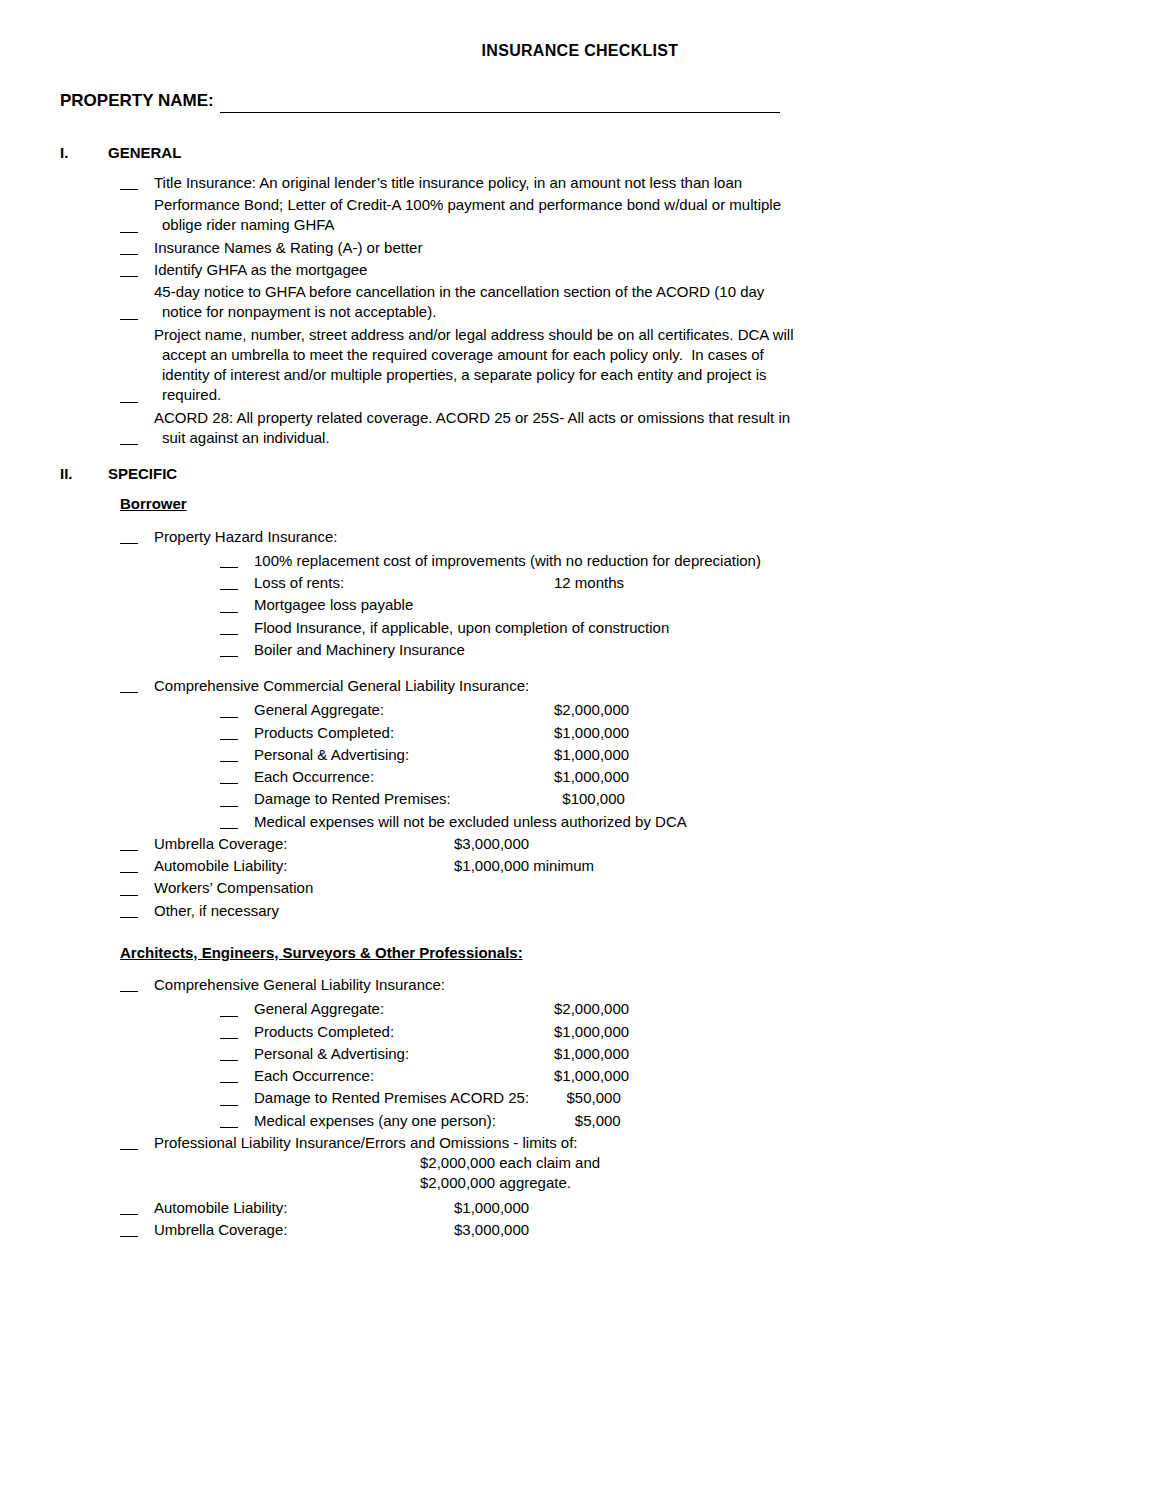INSURANCE CHECKLIST
PROPERTY NAME:
I. GENERAL
Title Insurance: An original lender’s title insurance policy, in an amount not less than loan
Performance Bond; Letter of Credit-A 100% payment and performance bond w/dual or multipleoblige rider naming GHFA
Insurance Names & Rating (A-) or better
Identify GHFA as the mortgagee
45-day notice to GHFA before cancellation in the cancellation section of the ACORD (10 daynotice for nonpayment is not acceptable).
Project name, number, street address and/or legal address should be on all certificates. DCA willaccept an umbrella to meet the required coverage amount for each policy only. In cases of identity of interest and/or multiple properties, a separate policy for each entity and project is required.
ACORD 28: All property related coverage. ACORD 25 or 25S- All acts or omissions that result insuit against an individual.
II. SPECIFIC
Borrower
Property Hazard Insurance:
100% replacement cost of improvements (with no reduction for depreciation)
Loss of rents: 12 months
Mortgagee loss payable
Flood Insurance, if applicable, upon completion of construction
Boiler and Machinery Insurance
Comprehensive Commercial General Liability Insurance:
General Aggregate:$2,000,000
Products Completed:$1,000,000
Personal & Advertising:$1,000,000
Each Occurrence:$1,000,000
Damage to Rented Premises: $100,000
Medical expenses will not be excluded unless authorized by DCA
Umbrella Coverage:$3,000,000
Automobile Liability:$1,000,000 minimum
Workers’ Compensation
Other, if necessary
Architects, Engineers, Surveyors & Other Professionals:
Comprehensive General Liability Insurance:
General Aggregate:$2,000,000
Products Completed:$1,000,000
Personal & Advertising:$1,000,000
Each Occurrence:$1,000,000
Damage to Rented Premises ACORD 25: $50,000
Medical expenses (any one person): $5,000
Professional Liability Insurance/Errors and Omissions - limits of:
$2,000,000 each claim and
$2,000,000 aggregate.
Automobile Liability:$1,000,000
Umbrella Coverage:$3,000,000